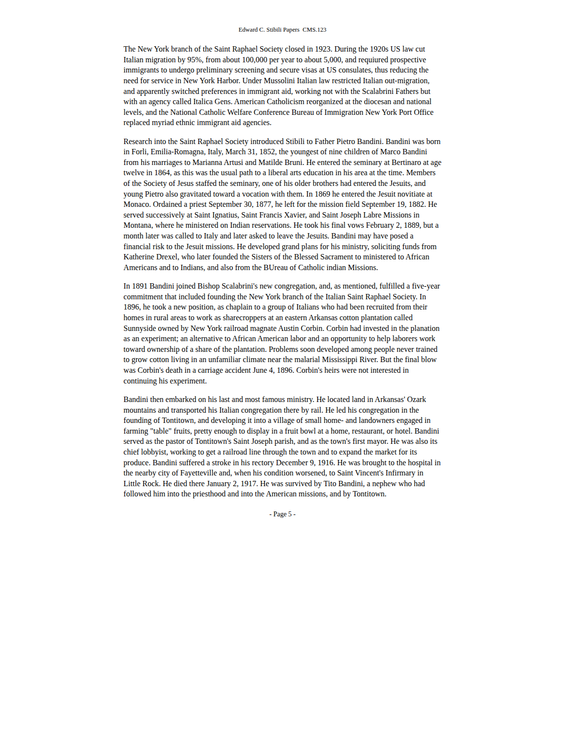Edward C. Stibili Papers CMS.123
The New York branch of the Saint Raphael Society closed in 1923. During the 1920s US law cut Italian migration by 95%, from about 100,000 per year to about 5,000, and requiured prospective immigrants to undergo preliminary screening and secure visas at US consulates, thus reducing the need for service in New York Harbor. Under Mussolini Italian law restricted Italian out-migration, and apparently switched preferences in immigrant aid, working not with the Scalabrini Fathers but with an agency called Italica Gens. American Catholicism reorganized at the diocesan and national levels, and the National Catholic Welfare Conference Bureau of Immigration New York Port Office replaced myriad ethnic immigrant aid agencies.
Research into the Saint Raphael Society introduced Stibili to Father Pietro Bandini. Bandini was born in Forli, Emilia-Romagna, Italy, March 31, 1852, the youngest of nine children of Marco Bandini from his marriages to Marianna Artusi and Matilde Bruni. He entered the seminary at Bertinaro at age twelve in 1864, as this was the usual path to a liberal arts education in his area at the time. Members of the Society of Jesus staffed the seminary, one of his older brothers had entered the Jesuits, and young Pietro also gravitated toward a vocation with them. In 1869 he entered the Jesuit novitiate at Monaco. Ordained a priest September 30, 1877, he left for the mission field September 19, 1882. He served successively at Saint Ignatius, Saint Francis Xavier, and Saint Joseph Labre Missions in Montana, where he ministered on Indian reservations. He took his final vows February 2, 1889, but a month later was called to Italy and later asked to leave the Jesuits. Bandini may have posed a financial risk to the Jesuit missions. He developed grand plans for his ministry, soliciting funds from Katherine Drexel, who later founded the Sisters of the Blessed Sacrament to ministered to African Americans and to Indians, and also from the BUreau of Catholic indian Missions.
In 1891 Bandini joined Bishop Scalabrini's new congregation, and, as mentioned, fulfilled a five-year commitment that included founding the New York branch of the Italian Saint Raphael Society. In 1896, he took a new position, as chaplain to a group of Italians who had been recruited from their homes in rural areas to work as sharecroppers at an eastern Arkansas cotton plantation called Sunnyside owned by New York railroad magnate Austin Corbin. Corbin had invested in the planation as an experiment; an alternative to African American labor and an opportunity to help laborers work toward ownership of a share of the plantation. Problems soon developed among people never trained to grow cotton living in an unfamiliar climate near the malarial Mississippi River. But the final blow was Corbin's death in a carriage accident June 4, 1896. Corbin's heirs were not interested in continuing his experiment.
Bandini then embarked on his last and most famous ministry. He located land in Arkansas' Ozark mountains and transported his Italian congregation there by rail. He led his congregation in the founding of Tontitown, and developing it into a village of small home- and landowners engaged in farming "table" fruits, pretty enough to display in a fruit bowl at a home, restaurant, or hotel. Bandini served as the pastor of Tontitown's Saint Joseph parish, and as the town's first mayor. He was also its chief lobbyist, working to get a railroad line through the town and to expand the market for its produce. Bandini suffered a stroke in his rectory December 9, 1916. He was brought to the hospital in the nearby city of Fayetteville and, when his condition worsened, to Saint Vincent's Infirmary in Little Rock. He died there January 2, 1917. He was survived by Tito Bandini, a nephew who had followed him into the priesthood and into the American missions, and by Tontitown.
- Page 5 -